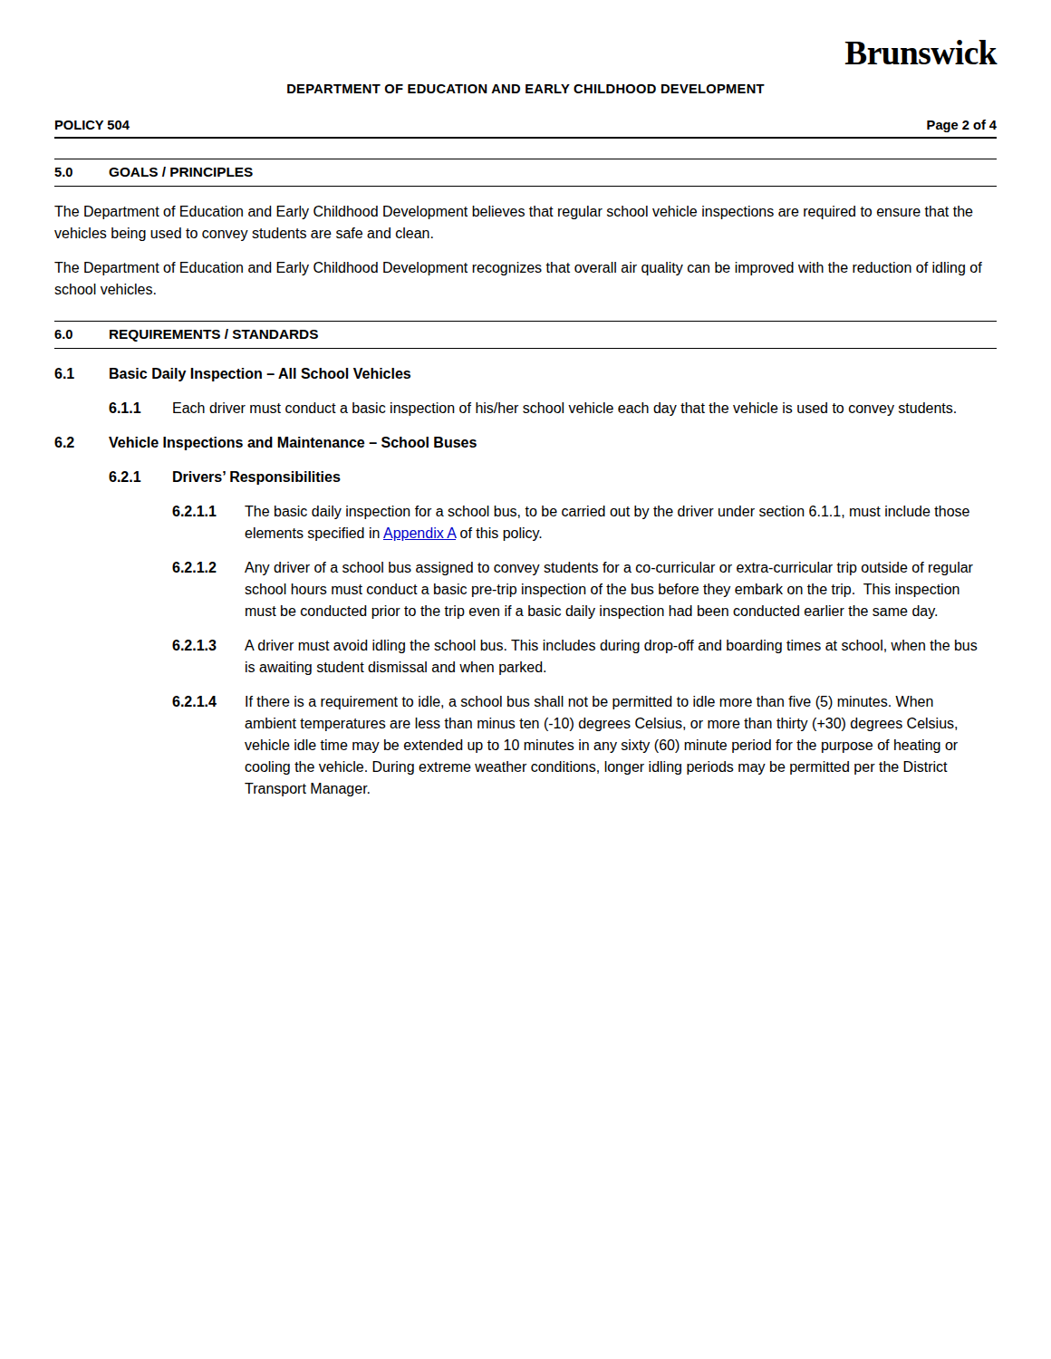Brunswick
DEPARTMENT OF EDUCATION AND EARLY CHILDHOOD DEVELOPMENT
POLICY 504 Page 2 of 4
5.0 Goals / Principles
The Department of Education and Early Childhood Development believes that regular school vehicle inspections are required to ensure that the vehicles being used to convey students are safe and clean.
The Department of Education and Early Childhood Development recognizes that overall air quality can be improved with the reduction of idling of school vehicles.
6.0 Requirements / Standards
6.1 Basic Daily Inspection – All School Vehicles
6.1.1 Each driver must conduct a basic inspection of his/her school vehicle each day that the vehicle is used to convey students.
6.2 Vehicle Inspections and Maintenance – School Buses
6.2.1 Drivers’ Responsibilities
6.2.1.1 The basic daily inspection for a school bus, to be carried out by the driver under section 6.1.1, must include those elements specified in Appendix A of this policy.
6.2.1.2 Any driver of a school bus assigned to convey students for a co-curricular or extra-curricular trip outside of regular school hours must conduct a basic pre-trip inspection of the bus before they embark on the trip. This inspection must be conducted prior to the trip even if a basic daily inspection had been conducted earlier the same day.
6.2.1.3 A driver must avoid idling the school bus. This includes during drop-off and boarding times at school, when the bus is awaiting student dismissal and when parked.
6.2.1.4 If there is a requirement to idle, a school bus shall not be permitted to idle more than five (5) minutes. When ambient temperatures are less than minus ten (-10) degrees Celsius, or more than thirty (+30) degrees Celsius, vehicle idle time may be extended up to 10 minutes in any sixty (60) minute period for the purpose of heating or cooling the vehicle. During extreme weather conditions, longer idling periods may be permitted per the District Transport Manager.